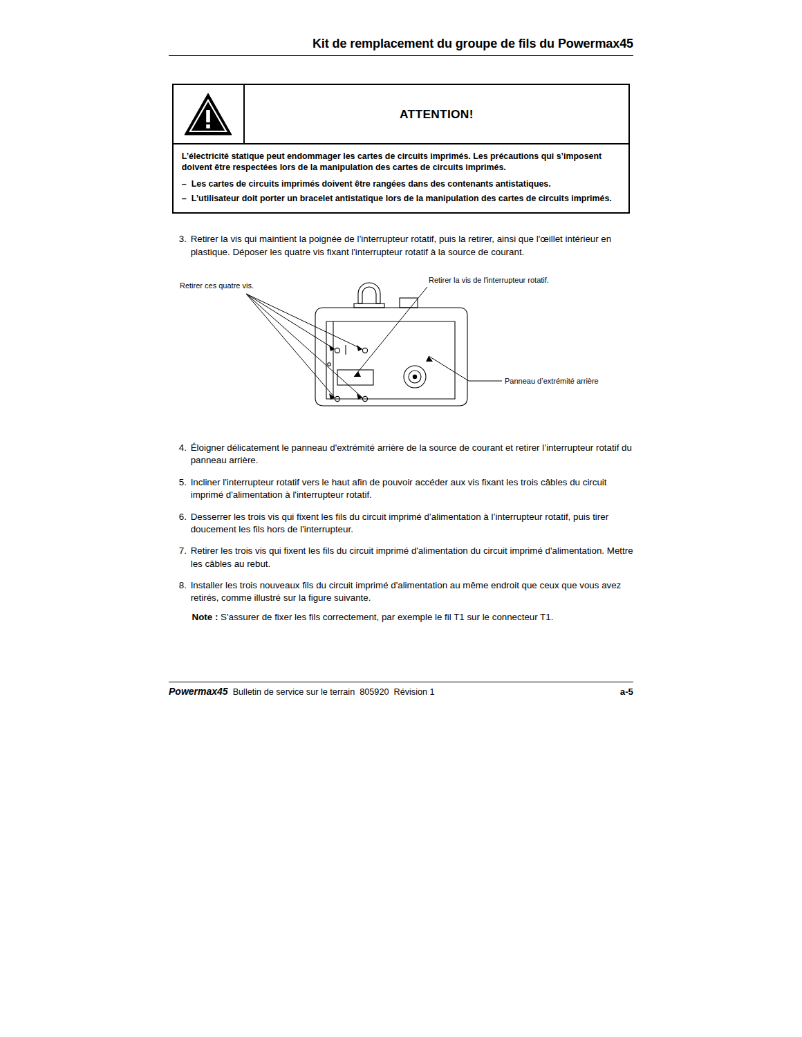Kit de remplacement du groupe de fils du Powermax45
ATTENTION!
L’électricité statique peut endommager les cartes de circuits imprimés. Les précautions qui s’imposent doivent être respectées lors de la manipulation des cartes de circuits imprimés.
Les cartes de circuits imprimés doivent être rangées dans des contenants antistatiques.
L’utilisateur doit porter un bracelet antistatique lors de la manipulation des cartes de circuits imprimés.
3. Retirer la vis qui maintient la poignée de l’interrupteur rotatif, puis la retirer, ainsi que l'œillet intérieur en plastique. Déposer les quatre vis fixant l'interrupteur rotatif à la source de courant.
Retirer ces quatre vis. Retirer la vis de l'interrupteur rotatif. Panneau d’extrémité arrière
4. Éloigner délicatement le panneau d'extrémité arrière de la source de courant et retirer l’interrupteur rotatif du panneau arrière.
5. Incliner l'interrupteur rotatif vers le haut afin de pouvoir accéder aux vis fixant les trois câbles du circuit imprimé d'alimentation à l'interrupteur rotatif.
6. Desserrer les trois vis qui fixent les fils du circuit imprimé d’alimentation à l’interrupteur rotatif, puis tirer doucement les fils hors de l'interrupteur.
7. Retirer les trois vis qui fixent les fils du circuit imprimé d'alimentation du circuit imprimé d'alimentation. Mettre les câbles au rebut.
8. Installer les trois nouveaux fils du circuit imprimé d'alimentation au même endroit que ceux que vous avez retirés, comme illustré sur la figure suivante.
Note : S'assurer de fixer les fils correctement, par exemple le fil T1 sur le connecteur T1.
Powermax45 Bulletin de service sur le terrain 805920 Révision 1
a-5